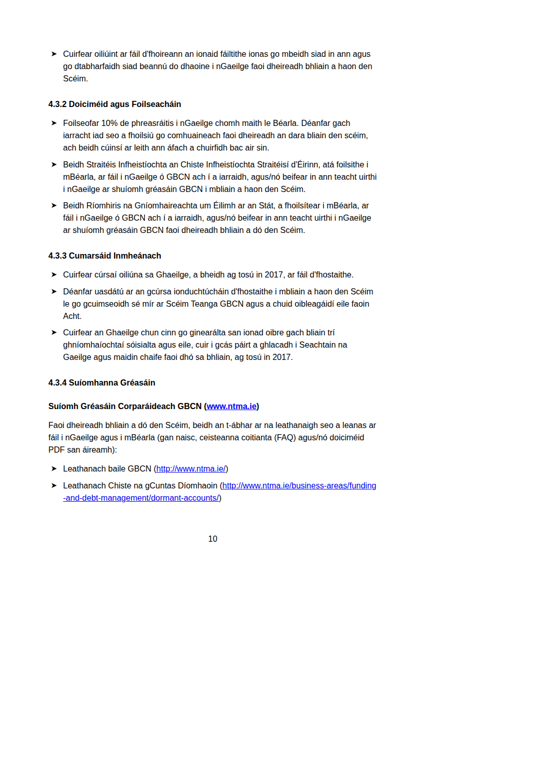Cuirfear oiliúint ar fáil d'fhoireann an ionaid fáiltithe ionas go mbeidh siad in ann agus go dtabharfaidh siad beannú do dhaoine i nGaeilge faoi dheireadh bhliain a haon den Scéim.
4.3.2 Doiciméid agus Foilseacháin
Foilseofar 10% de phreasráitis i nGaeilge chomh maith le Béarla. Déanfar gach iarracht iad seo a fhoilsiú go comhuaineach faoi dheireadh an dara bliain den scéim, ach beidh cúinsí ar leith ann áfach a chuirfidh bac air sin.
Beidh Straitéis Infheistíochta an Chiste Infheistíochta Straitéisí d'Éirinn, atá foilsithe i mBéarla, ar fáil i nGaeilge ó GBCN ach í a iarraidh, agus/nó beifear in ann teacht uirthi i nGaeilge ar shuíomh gréasáin GBCN i mbliain a haon den Scéim.
Beidh Ríomhiris na Gníomhaireachta um Éilimh ar an Stát, a fhoilsítear i mBéarla, ar fáil i nGaeilge ó GBCN ach í a iarraidh, agus/nó beifear in ann teacht uirthi i nGaeilge ar shuíomh gréasáin GBCN faoi dheireadh bhliain a dó den Scéim.
4.3.3 Cumarsáid Inmheánach
Cuirfear cúrsaí oiliúna sa Ghaeilge, a bheidh ag tosú in 2017, ar fáil d'fhostaithe.
Déanfar uasdátú ar an gcúrsa ionduchtúcháin d'fhostaithe i mbliain a haon den Scéim le go gcuimseoidh sé mír ar Scéim Teanga GBCN agus a chuid oibleagáidí eile faoin Acht.
Cuirfear an Ghaeilge chun cinn go ginearálta san ionad oibre gach bliain trí ghníomhaíochtaí sóisialta agus eile, cuir i gcás páirt a ghlacadh i Seachtain na Gaeilge agus maidin chaife faoi dhó sa bhliain, ag tosú in 2017.
4.3.4 Suíomhanna Gréasáin
Suíomh Gréasáin Corparáideach GBCN (www.ntma.ie)
Faoi dheireadh bhliain a dó den Scéim, beidh an t-ábhar ar na leathanaigh seo a leanas ar fáil i nGaeilge agus i mBéarla (gan naisc, ceisteanna coitianta (FAQ) agus/nó doiciméid PDF san áireamh):
Leathanach baile GBCN (http://www.ntma.ie/)
Leathanach Chiste na gCuntas Díomhaoin (http://www.ntma.ie/business-areas/funding-and-debt-management/dormant-accounts/)
10